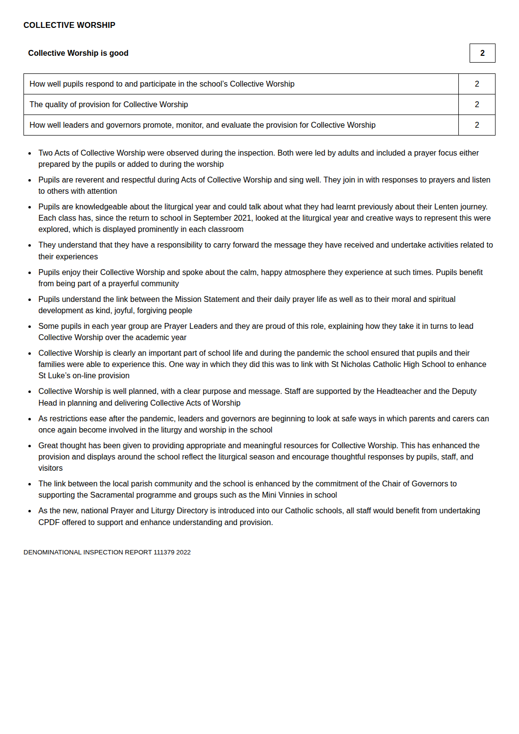COLLECTIVE WORSHIP
Collective Worship is good
2
| How well pupils respond to and participate in the school’s Collective Worship | 2 |
| The quality of provision for Collective Worship | 2 |
| How well leaders and governors promote, monitor, and evaluate the provision for Collective Worship | 2 |
Two Acts of Collective Worship were observed during the inspection. Both were led by adults and included a prayer focus either prepared by the pupils or added to during the worship
Pupils are reverent and respectful during Acts of Collective Worship and sing well. They join in with responses to prayers and listen to others with attention
Pupils are knowledgeable about the liturgical year and could talk about what they had learnt previously about their Lenten journey. Each class has, since the return to school in September 2021, looked at the liturgical year and creative ways to represent this were explored, which is displayed prominently in each classroom
They understand that they have a responsibility to carry forward the message they have received and undertake activities related to their experiences
Pupils enjoy their Collective Worship and spoke about the calm, happy atmosphere they experience at such times. Pupils benefit from being part of a prayerful community
Pupils understand the link between the Mission Statement and their daily prayer life as well as to their moral and spiritual development as kind, joyful, forgiving people
Some pupils in each year group are Prayer Leaders and they are proud of this role, explaining how they take it in turns to lead Collective Worship over the academic year
Collective Worship is clearly an important part of school life and during the pandemic the school ensured that pupils and their families were able to experience this. One way in which they did this was to link with St Nicholas Catholic High School to enhance St Luke’s on-line provision
Collective Worship is well planned, with a clear purpose and message. Staff are supported by the Headteacher and the Deputy Head in planning and delivering Collective Acts of Worship
As restrictions ease after the pandemic, leaders and governors are beginning to look at safe ways in which parents and carers can once again become involved in the liturgy and worship in the school
Great thought has been given to providing appropriate and meaningful resources for Collective Worship. This has enhanced the provision and displays around the school reflect the liturgical season and encourage thoughtful responses by pupils, staff, and visitors
The link between the local parish community and the school is enhanced by the commitment of the Chair of Governors to supporting the Sacramental programme and groups such as the Mini Vinnies in school
As the new, national Prayer and Liturgy Directory is introduced into our Catholic schools, all staff would benefit from undertaking CPDF offered to support and enhance understanding and provision.
DENOMINATIONAL INSPECTION REPORT 111379 2022